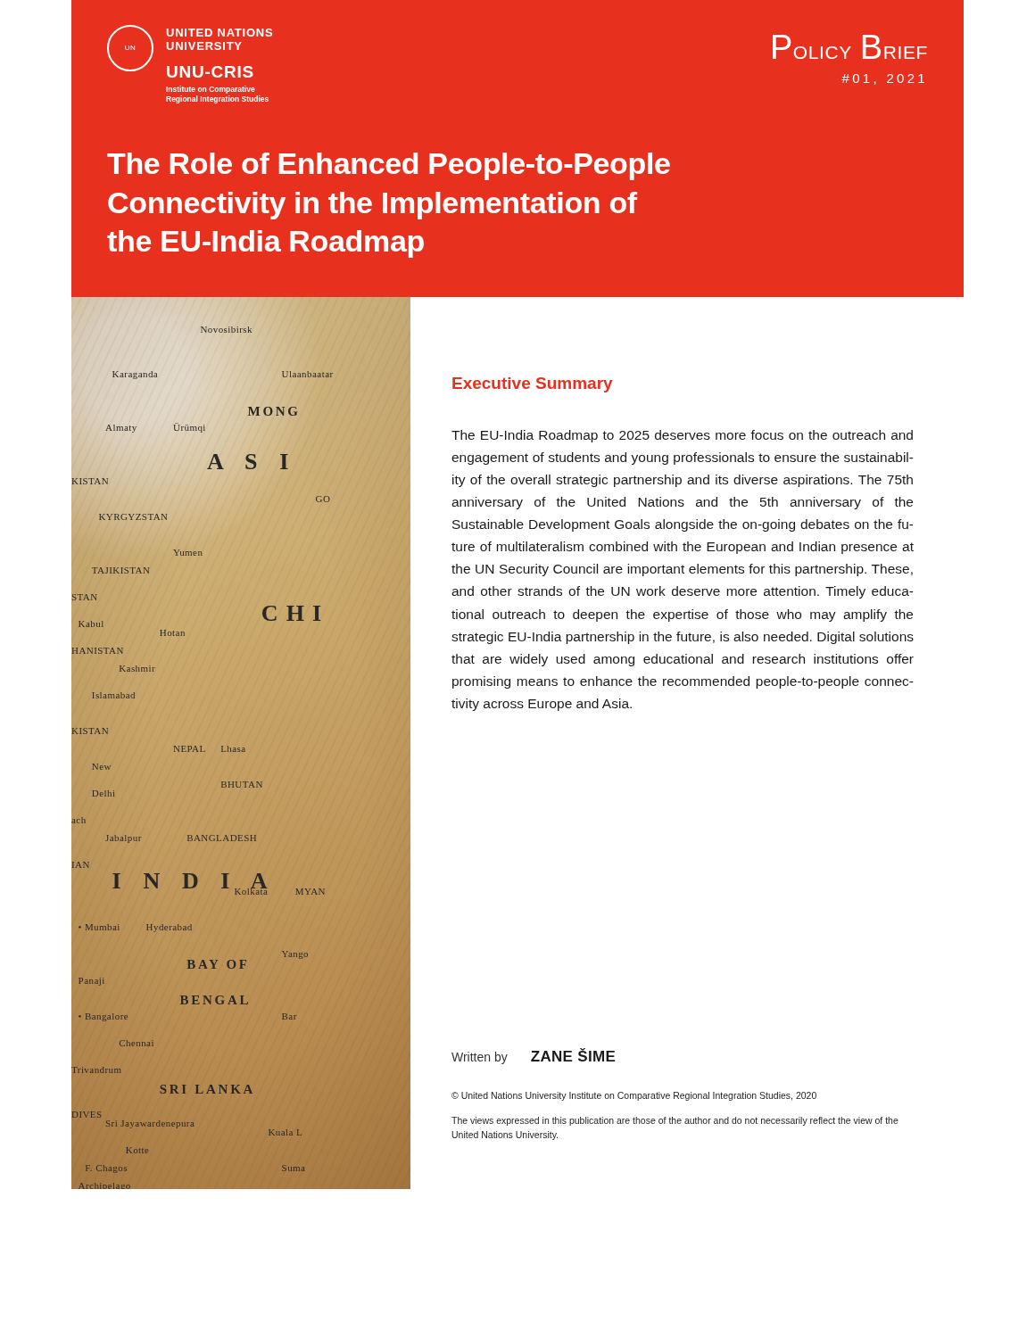UN
United Nations
University
UNU-CRIS
Institute on Comparative
Regional Integration Studies
Policy Brief
#01, 2021
The Role of Enhanced People-to-People
Connectivity in the Implementation of
the EU-India Roadmap
Novosibirsk Karaganda Ulaanbaatar MONG Almaty Ürümqi A S I KISTAN GO KYRGYZSTAN Yumen TAJIKISTAN STAN CHI Kabul Hotan HANISTAN Kashmir Islamabad KISTAN NEPAL Lhasa New Delhi BHUTAN ach Jabalpur BANGLADESH IAN I N D I A Kolkata MYAN Mumbai Hyderabad Yango Panaji BAY OF BENGAL Bangalore Bar Chennai Trivandrum SRI LANKA DIVES Sri Jayawardenepura Kotte Kuala L F. Chagos Archipelago Suma
Executive Summary
The EU-India Roadmap to 2025 deserves more focus on the outreach and engagement of students and young professionals to ensure the sustainability of the overall strategic partnership and its diverse aspirations. The 75th anniversary of the United Nations and the 5th anniversary of the Sustainable Development Goals alongside the on-going debates on the future of multilateralism combined with the European and Indian presence at the UN Security Council are important elements for this partnership. These, and other strands of the UN work deserve more attention. Timely educational outreach to deepen the expertise of those who may amplify the strategic EU-India partnership in the future, is also needed. Digital solutions that are widely used among educational and research institutions offer promising means to enhance the recommended people-to-people connectivity across Europe and Asia.
Written by ZANE ŠIME
© United Nations University Institute on Comparative Regional Integration Studies, 2020
The views expressed in this publication are those of the author and do not necessarily reflect the view of the United Nations University.